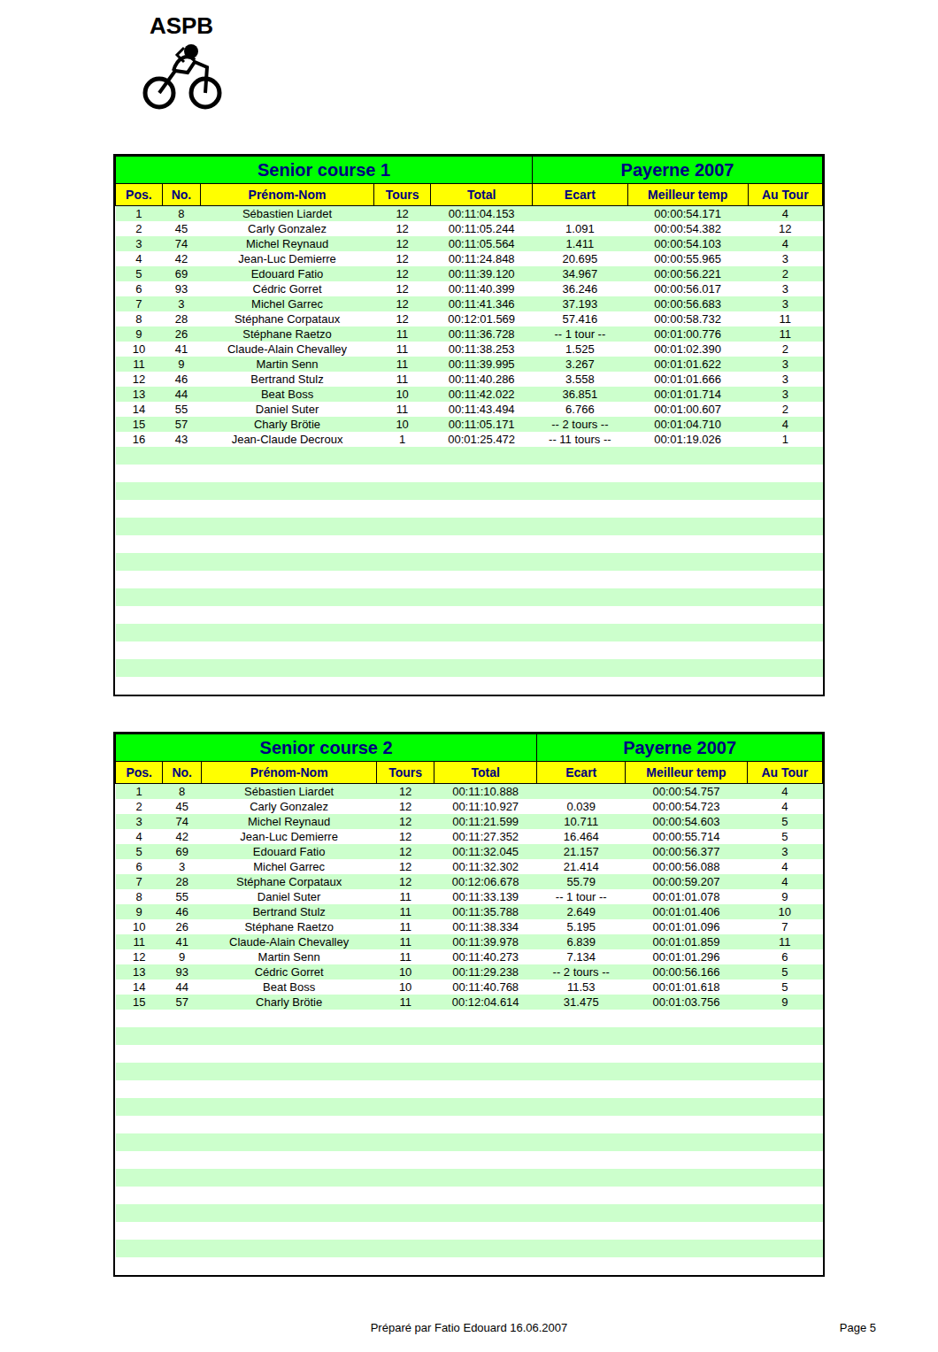ASPB
| Senior course 1 | Payerne 2007 |
| --- | --- |
| Pos. | No. | Prénom-Nom | Tours | Total | Ecart | Meilleur temp | Au Tour |
| 1 | 8 | Sébastien Liardet | 12 | 00:11:04.153 | | 00:00:54.171 | 4 |
| 2 | 45 | Carly Gonzalez | 12 | 00:11:05.244 | 1.091 | 00:00:54.382 | 12 |
| 3 | 74 | Michel Reynaud | 12 | 00:11:05.564 | 1.411 | 00:00:54.103 | 4 |
| 4 | 42 | Jean-Luc Demierre | 12 | 00:11:24.848 | 20.695 | 00:00:55.965 | 3 |
| 5 | 69 | Edouard Fatio | 12 | 00:11:39.120 | 34.967 | 00:00:56.221 | 2 |
| 6 | 93 | Cédric Gorret | 12 | 00:11:40.399 | 36.246 | 00:00:56.017 | 3 |
| 7 | 3 | Michel Garrec | 12 | 00:11:41.346 | 37.193 | 00:00:56.683 | 3 |
| 8 | 28 | Stéphane Corpataux | 12 | 00:12:01.569 | 57.416 | 00:00:58.732 | 11 |
| 9 | 26 | Stéphane Raetzo | 11 | 00:11:36.728 | -- 1 tour -- | 00:01:00.776 | 11 |
| 10 | 41 | Claude-Alain Chevalley | 11 | 00:11:38.253 | 1.525 | 00:01:02.390 | 2 |
| 11 | 9 | Martin Senn | 11 | 00:11:39.995 | 3.267 | 00:01:01.622 | 3 |
| 12 | 46 | Bertrand Stulz | 11 | 00:11:40.286 | 3.558 | 00:01:01.666 | 3 |
| 13 | 44 | Beat Boss | 10 | 00:11:42.022 | 36.851 | 00:01:01.714 | 3 |
| 14 | 55 | Daniel Suter | 11 | 00:11:43.494 | 6.766 | 00:01:00.607 | 2 |
| 15 | 57 | Charly Brötie | 10 | 00:11:05.171 | -- 2 tours -- | 00:01:04.710 | 4 |
| 16 | 43 | Jean-Claude Decroux | 1 | 00:01:25.472 | -- 11 tours -- | 00:01:19.026 | 1 |
| Senior course 2 | Payerne 2007 |
| --- | --- |
| Pos. | No. | Prénom-Nom | Tours | Total | Ecart | Meilleur temp | Au Tour |
| 1 | 8 | Sébastien Liardet | 12 | 00:11:10.888 | | 00:00:54.757 | 4 |
| 2 | 45 | Carly Gonzalez | 12 | 00:11:10.927 | 0.039 | 00:00:54.723 | 4 |
| 3 | 74 | Michel Reynaud | 12 | 00:11:21.599 | 10.711 | 00:00:54.603 | 5 |
| 4 | 42 | Jean-Luc Demierre | 12 | 00:11:27.352 | 16.464 | 00:00:55.714 | 5 |
| 5 | 69 | Edouard Fatio | 12 | 00:11:32.045 | 21.157 | 00:00:56.377 | 3 |
| 6 | 3 | Michel Garrec | 12 | 00:11:32.302 | 21.414 | 00:00:56.088 | 4 |
| 7 | 28 | Stéphane Corpataux | 12 | 00:12:06.678 | 55.79 | 00:00:59.207 | 4 |
| 8 | 55 | Daniel Suter | 11 | 00:11:33.139 | -- 1 tour -- | 00:01:01.078 | 9 |
| 9 | 46 | Bertrand Stulz | 11 | 00:11:35.788 | 2.649 | 00:01:01.406 | 10 |
| 10 | 26 | Stéphane Raetzo | 11 | 00:11:38.334 | 5.195 | 00:01:01.096 | 7 |
| 11 | 41 | Claude-Alain Chevalley | 11 | 00:11:39.978 | 6.839 | 00:01:01.859 | 11 |
| 12 | 9 | Martin Senn | 11 | 00:11:40.273 | 7.134 | 00:01:01.296 | 6 |
| 13 | 93 | Cédric Gorret | 10 | 00:11:29.238 | -- 2 tours -- | 00:00:56.166 | 5 |
| 14 | 44 | Beat Boss | 10 | 00:11:40.768 | 11.53 | 00:01:01.618 | 5 |
| 15 | 57 | Charly Brötie | 11 | 00:12:04.614 | 31.475 | 00:01:03.756 | 9 |
Préparé par Fatio Edouard 16.06.2007
Page 5